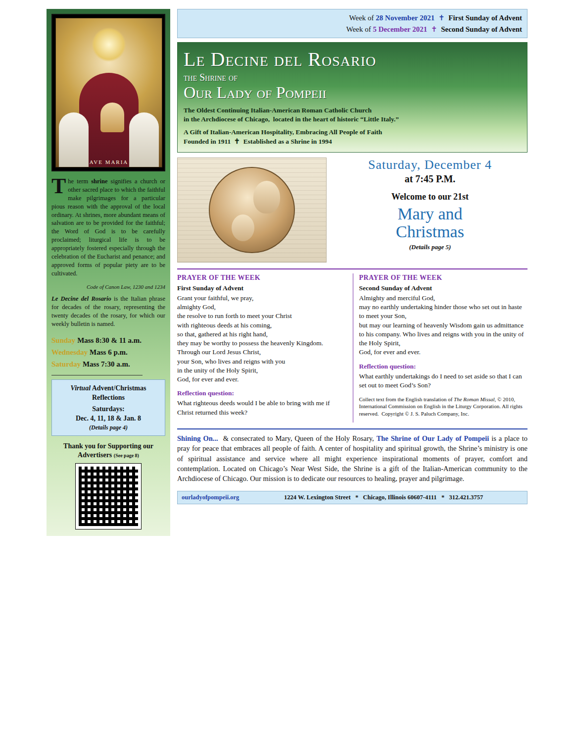AVE MARIA
The term shrine signifies a church or other sacred place to which the faithful make pilgrimages for a particular pious reason with the approval of the local ordinary. At shrines, more abundant means of salvation are to be provided for the faithful; the Word of God is to be carefully proclaimed; liturgical life is to be appropriately fostered especially through the celebration of the Eucharist and penance; and approved forms of popular piety are to be cultivated.
Code of Canon Law, 1230 and 1234
Le Decine del Rosario is the Italian phrase for decades of the rosary, representing the twenty decades of the rosary, for which our weekly bulletin is named.
Sunday Mass 8:30 & 11 a.m.
Wednesday Mass 6 p.m.
Saturday Mass 7:30 a.m.
Virtual Advent/Christmas
Reflections
Saturdays:
Dec. 4, 11, 18 & Jan. 8
(Details page 4)
Thank you for Supporting our
Advertisers (See page 8)
Week of 28 November 2021 ✝ First Sunday of Advent
Week of 5 December 2021 ✝ Second Sunday of Advent
Le Decine del Rosario
the Shrine of
Our Lady of Pompeii
The Oldest Continuing Italian-American Roman Catholic Church
in the Archdiocese of Chicago, located in the heart of historic “Little Italy.”
A Gift of Italian-American Hospitality, Embracing All People of Faith
Founded in 1911 ✝ Established as a Shrine in 1994
Saturday, December 4
at 7:45 P.M.
Welcome to our 21st
Mary and
Christmas
(Details page 5)
PRAYER OF THE WEEK
First Sunday of Advent
Grant your faithful, we pray,
almighty God,
the resolve to run forth to meet your Christ
with righteous deeds at his coming,
so that, gathered at his right hand,
they may be worthy to possess the heavenly Kingdom.
Through our Lord Jesus Christ,
your Son, who lives and reigns with you
in the unity of the Holy Spirit,
God, for ever and ever.
Reflection question:
What righteous deeds would I be able to bring with me if Christ returned this week?
PRAYER OF THE WEEK
Second Sunday of Advent
Almighty and merciful God,
may no earthly undertaking hinder those who set out in haste to meet your Son,
but may our learning of heavenly Wisdom gain us admittance to his company. Who lives and reigns with you in the unity of the Holy Spirit,
God, for ever and ever.
Reflection question:
What earthly undertakings do I need to set aside so that I can set out to meet God’s Son?
Collect text from the English translation of The Roman Missal, © 2010, International Commission on English in the Liturgy Corporation. All rights reserved. Copyright © J. S. Paluch Company, Inc.
Shining On... & consecrated to Mary, Queen of the Holy Rosary, The Shrine of Our Lady of Pompeii is a place to pray for peace that embraces all people of faith. A center of hospitality and spiritual growth, the Shrine’s ministry is one of spiritual assistance and service where all might experience inspirational moments of prayer, comfort and contemplation. Located on Chicago’s Near West Side, the Shrine is a gift of the Italian-American community to the Archdiocese of Chicago. Our mission is to dedicate our resources to healing, prayer and pilgrimage.
ourladyofpompeii.org 1224 W. Lexington Street * Chicago, Illinois 60607-4111 * 312.421.3757